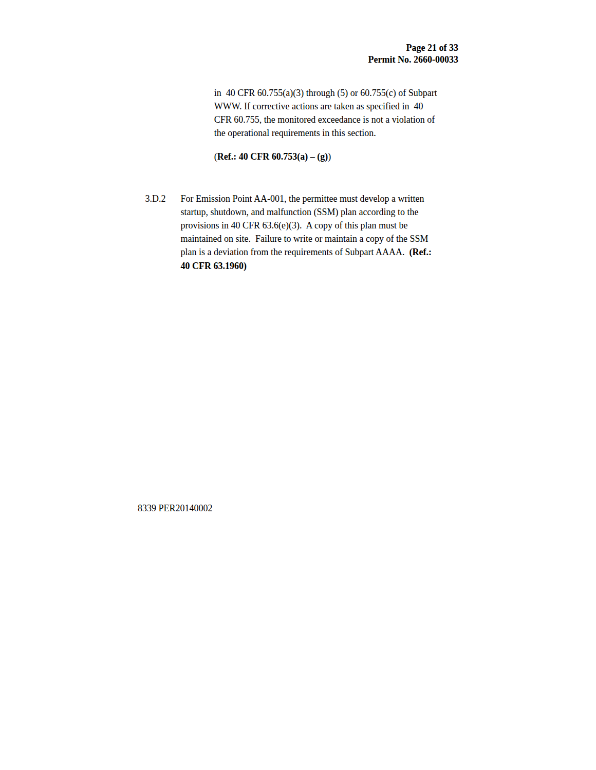Page 21 of 33
Permit No. 2660-00033
in 40 CFR 60.755(a)(3) through (5) or 60.755(c) of Subpart WWW. If corrective actions are taken as specified in 40 CFR 60.755, the monitored exceedance is not a violation of the operational requirements in this section.
(Ref.: 40 CFR 60.753(a) – (g))
3.D.2
For Emission Point AA-001, the permittee must develop a written startup, shutdown, and malfunction (SSM) plan according to the provisions in 40 CFR 63.6(e)(3). A copy of this plan must be maintained on site. Failure to write or maintain a copy of the SSM plan is a deviation from the requirements of Subpart AAAA. (Ref.: 40 CFR 63.1960)
8339 PER20140002